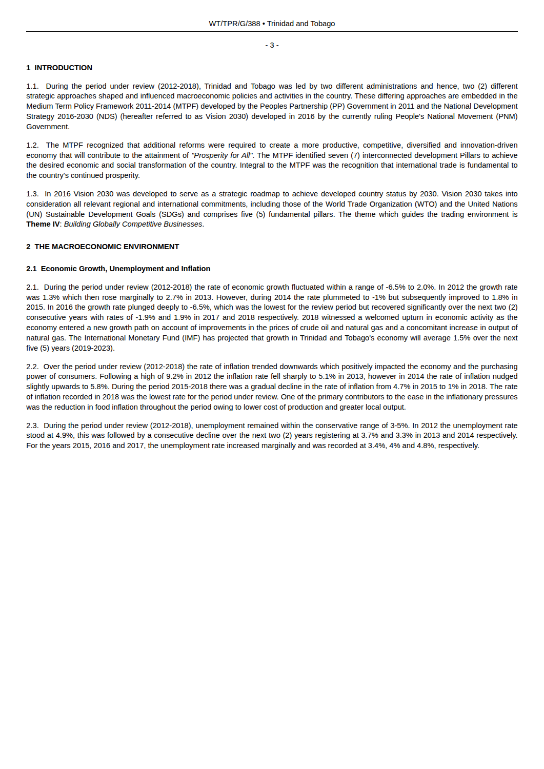WT/TPR/G/388 • Trinidad and Tobago
- 3 -
1 INTRODUCTION
1.1. During the period under review (2012-2018), Trinidad and Tobago was led by two different administrations and hence, two (2) different strategic approaches shaped and influenced macroeconomic policies and activities in the country. These differing approaches are embedded in the Medium Term Policy Framework 2011-2014 (MTPF) developed by the Peoples Partnership (PP) Government in 2011 and the National Development Strategy 2016-2030 (NDS) (hereafter referred to as Vision 2030) developed in 2016 by the currently ruling People's National Movement (PNM) Government.
1.2. The MTPF recognized that additional reforms were required to create a more productive, competitive, diversified and innovation-driven economy that will contribute to the attainment of "Prosperity for All". The MTPF identified seven (7) interconnected development Pillars to achieve the desired economic and social transformation of the country. Integral to the MTPF was the recognition that international trade is fundamental to the country's continued prosperity.
1.3. In 2016 Vision 2030 was developed to serve as a strategic roadmap to achieve developed country status by 2030. Vision 2030 takes into consideration all relevant regional and international commitments, including those of the World Trade Organization (WTO) and the United Nations (UN) Sustainable Development Goals (SDGs) and comprises five (5) fundamental pillars. The theme which guides the trading environment is Theme IV: Building Globally Competitive Businesses.
2 THE MACROECONOMIC ENVIRONMENT
2.1 Economic Growth, Unemployment and Inflation
2.1. During the period under review (2012-2018) the rate of economic growth fluctuated within a range of -6.5% to 2.0%. In 2012 the growth rate was 1.3% which then rose marginally to 2.7% in 2013. However, during 2014 the rate plummeted to -1% but subsequently improved to 1.8% in 2015. In 2016 the growth rate plunged deeply to -6.5%, which was the lowest for the review period but recovered significantly over the next two (2) consecutive years with rates of -1.9% and 1.9% in 2017 and 2018 respectively. 2018 witnessed a welcomed upturn in economic activity as the economy entered a new growth path on account of improvements in the prices of crude oil and natural gas and a concomitant increase in output of natural gas. The International Monetary Fund (IMF) has projected that growth in Trinidad and Tobago's economy will average 1.5% over the next five (5) years (2019-2023).
2.2. Over the period under review (2012-2018) the rate of inflation trended downwards which positively impacted the economy and the purchasing power of consumers. Following a high of 9.2% in 2012 the inflation rate fell sharply to 5.1% in 2013, however in 2014 the rate of inflation nudged slightly upwards to 5.8%. During the period 2015-2018 there was a gradual decline in the rate of inflation from 4.7% in 2015 to 1% in 2018. The rate of inflation recorded in 2018 was the lowest rate for the period under review. One of the primary contributors to the ease in the inflationary pressures was the reduction in food inflation throughout the period owing to lower cost of production and greater local output.
2.3. During the period under review (2012-2018), unemployment remained within the conservative range of 3-5%. In 2012 the unemployment rate stood at 4.9%, this was followed by a consecutive decline over the next two (2) years registering at 3.7% and 3.3% in 2013 and 2014 respectively. For the years 2015, 2016 and 2017, the unemployment rate increased marginally and was recorded at 3.4%, 4% and 4.8%, respectively.